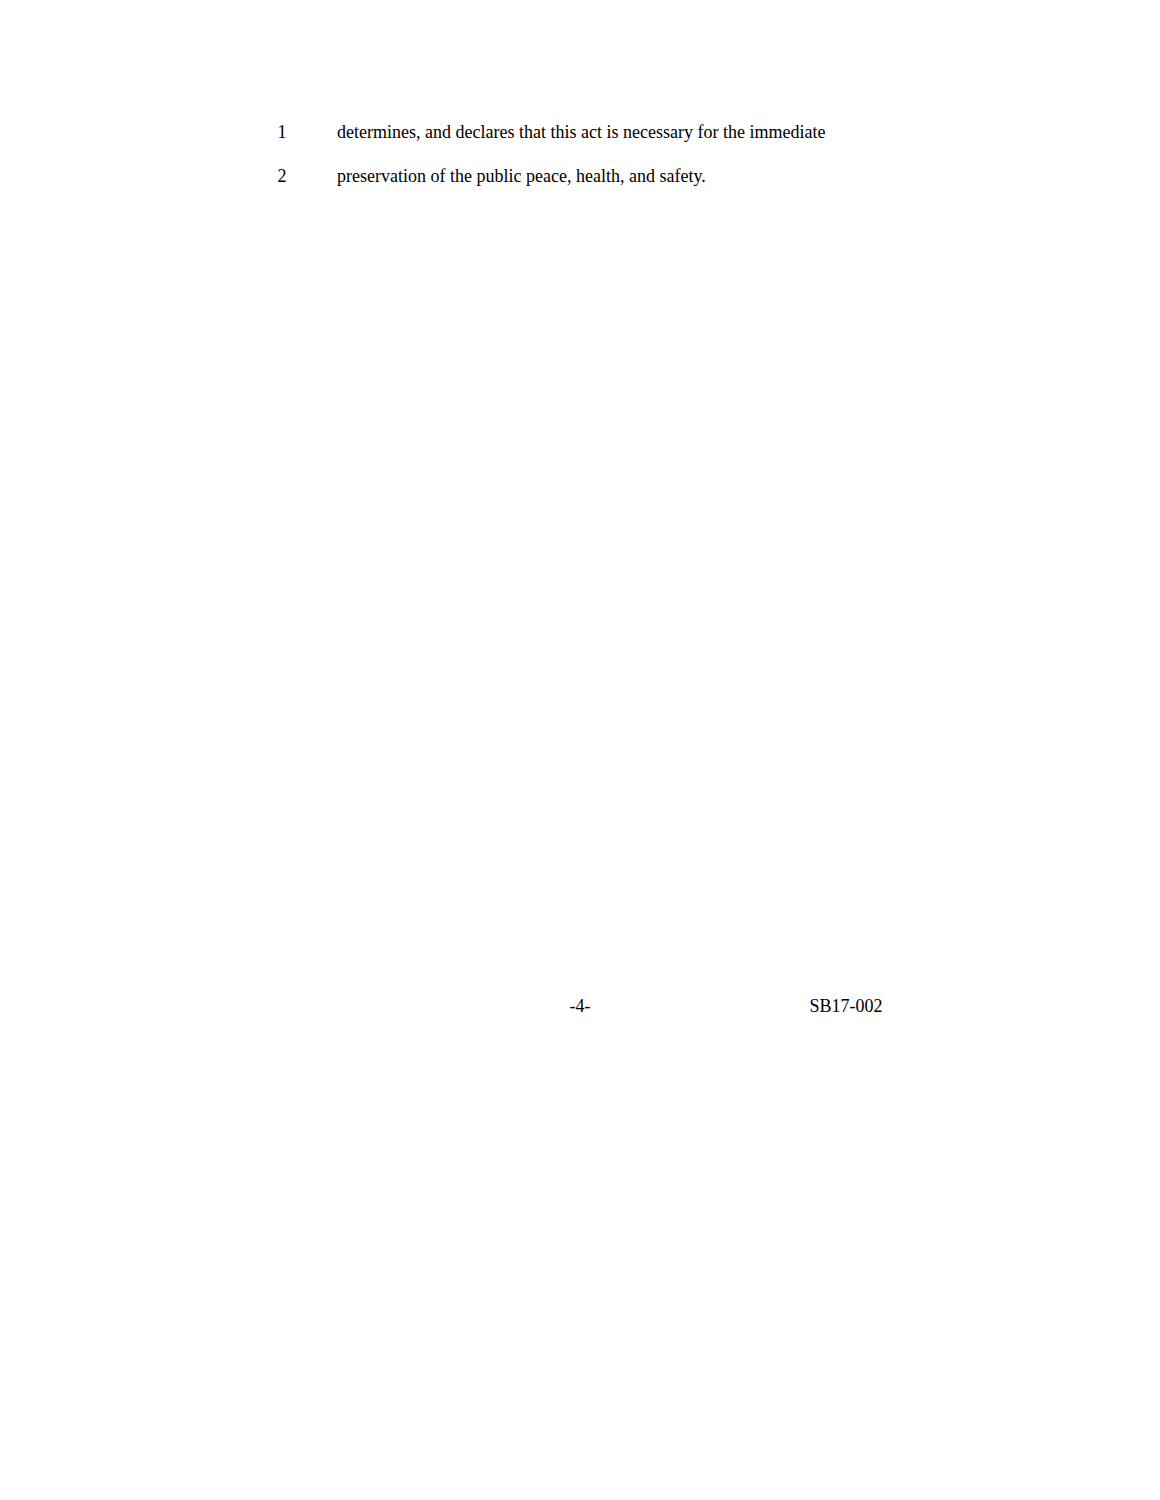1determines, and declares that this act is necessary for the immediate
2preservation of the public peace, health, and safety.
-4- SB17-002